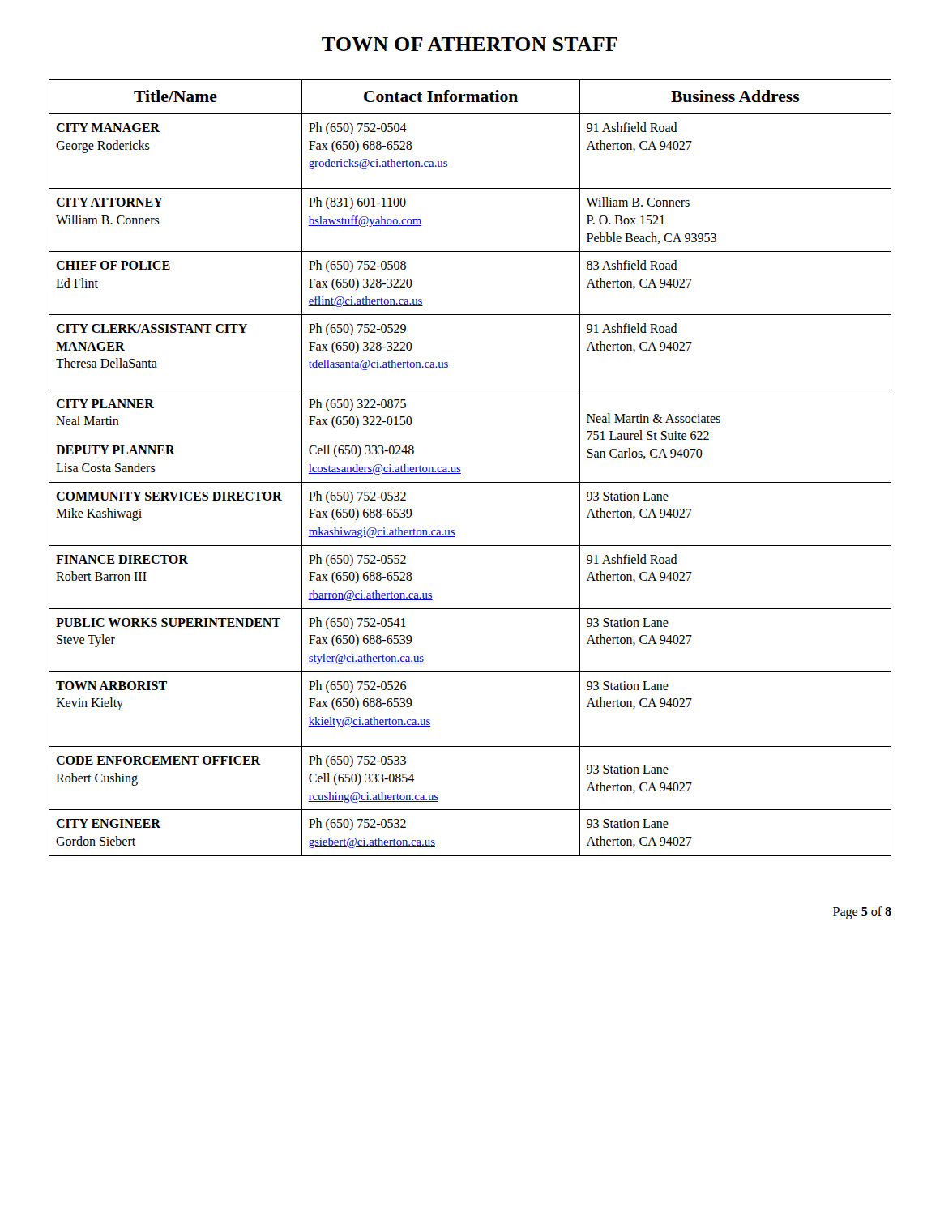TOWN OF ATHERTON STAFF
| Title/Name | Contact Information | Business Address |
| --- | --- | --- |
| City Manager George Rodericks | Ph (650) 752-0504 Fax (650) 688-6528 grodericks@ci.atherton.ca.us | 91 Ashfield Road Atherton, CA 94027 |
| City Attorney William B. Conners | Ph (831) 601-1100 bslawstuff@yahoo.com | William B. Conners P. O. Box 1521 Pebble Beach, CA 93953 |
| Chief of Police Ed Flint | Ph (650) 752-0508 Fax (650) 328-3220 eflint@ci.atherton.ca.us | 83 Ashfield Road Atherton, CA 94027 |
| City Clerk/Assistant City Manager Theresa DellaSanta | Ph (650) 752-0529 Fax (650) 328-3220 tdellasanta@ci.atherton.ca.us | 91 Ashfield Road Atherton, CA 94027 |
| City Planner Neal Martin Deputy Planner Lisa Costa Sanders | Ph (650) 322-0875 Fax (650) 322-0150 Cell (650) 333-0248 lcostasanders@ci.atherton.ca.us | Neal Martin & Associates 751 Laurel St Suite 622 San Carlos, CA 94070 |
| Community Services Director Mike Kashiwagi | Ph (650) 752-0532 Fax (650) 688-6539 mkashiwagi@ci.atherton.ca.us | 93 Station Lane Atherton, CA 94027 |
| Finance Director Robert Barron III | Ph (650) 752-0552 Fax (650) 688-6528 rbarron@ci.atherton.ca.us | 91 Ashfield Road Atherton, CA 94027 |
| Public Works Superintendent Steve Tyler | Ph (650) 752-0541 Fax (650) 688-6539 styler@ci.atherton.ca.us | 93 Station Lane Atherton, CA 94027 |
| Town Arborist Kevin Kielty | Ph (650) 752-0526 Fax (650) 688-6539 kkielty@ci.atherton.ca.us | 93 Station Lane Atherton, CA 94027 |
| Code Enforcement Officer Robert Cushing | Ph (650) 752-0533 Cell (650) 333-0854 rcushing@ci.atherton.ca.us | 93 Station Lane Atherton, CA 94027 |
| City Engineer Gordon Siebert | Ph (650) 752-0532 gsiebert@ci.atherton.ca.us | 93 Station Lane Atherton, CA 94027 |
Page 5 of 8